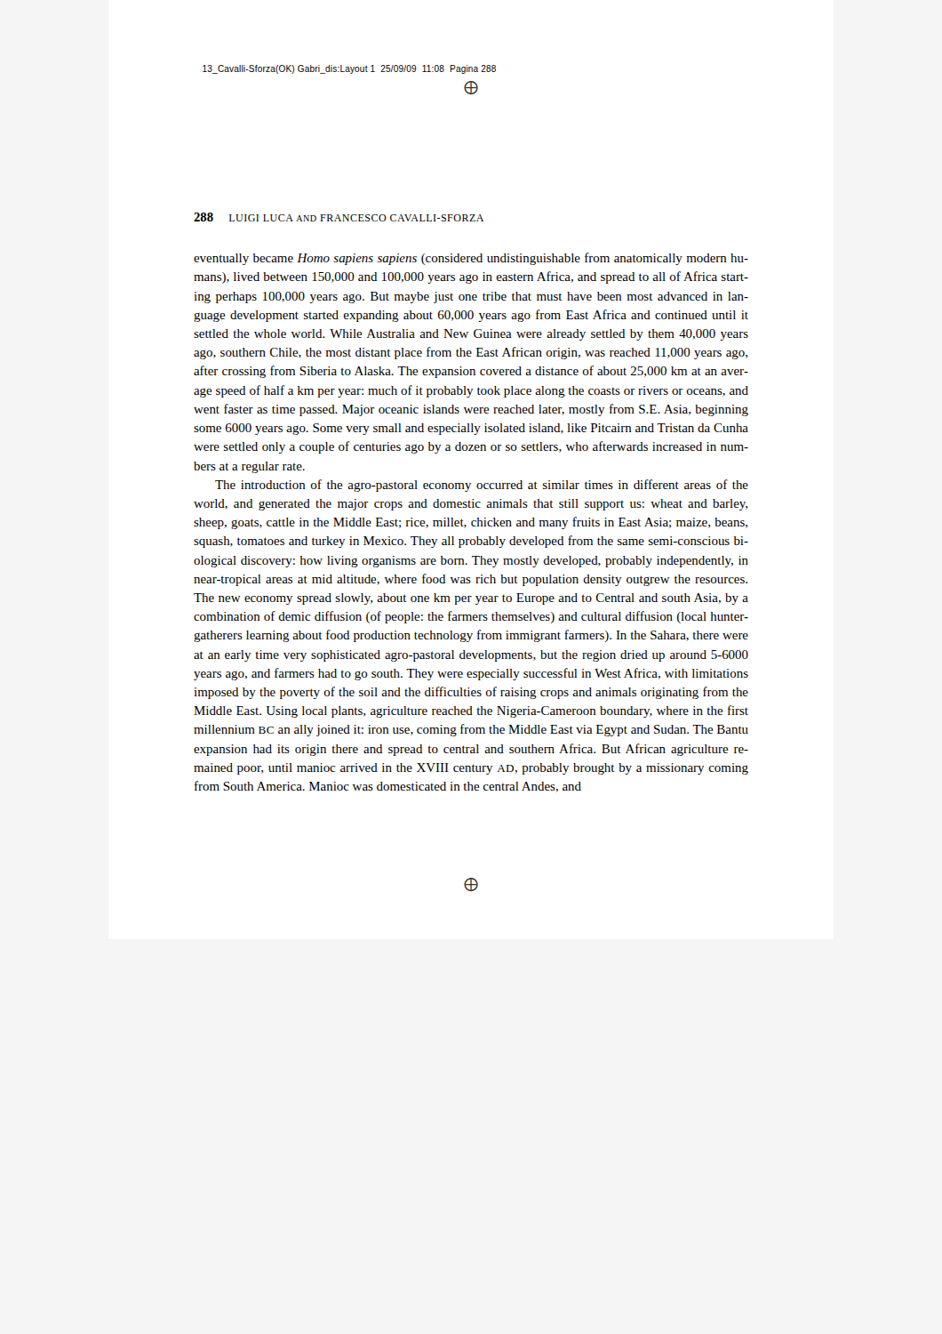13_Cavalli-Sforza(OK) Gabri_dis:Layout 1 25/09/09 11:08 Pagina 288
⨁
288 LUIGI LUCA AND FRANCESCO CAVALLI-SFORZA
eventually became Homo sapiens sapiens (considered undistinguishable from anatomically modern humans), lived between 150,000 and 100,000 years ago in eastern Africa, and spread to all of Africa starting perhaps 100,000 years ago. But maybe just one tribe that must have been most advanced in language development started expanding about 60,000 years ago from East Africa and continued until it settled the whole world. While Australia and New Guinea were already settled by them 40,000 years ago, southern Chile, the most distant place from the East African origin, was reached 11,000 years ago, after crossing from Siberia to Alaska. The expansion covered a distance of about 25,000 km at an average speed of half a km per year: much of it probably took place along the coasts or rivers or oceans, and went faster as time passed. Major oceanic islands were reached later, mostly from S.E. Asia, beginning some 6000 years ago. Some very small and especially isolated island, like Pitcairn and Tristan da Cunha were settled only a couple of centuries ago by a dozen or so settlers, who afterwards increased in numbers at a regular rate.
The introduction of the agro-pastoral economy occurred at similar times in different areas of the world, and generated the major crops and domestic animals that still support us: wheat and barley, sheep, goats, cattle in the Middle East; rice, millet, chicken and many fruits in East Asia; maize, beans, squash, tomatoes and turkey in Mexico. They all probably developed from the same semi-conscious biological discovery: how living organisms are born. They mostly developed, probably independently, in near-tropical areas at mid altitude, where food was rich but population density outgrew the resources. The new economy spread slowly, about one km per year to Europe and to Central and south Asia, by a combination of demic diffusion (of people: the farmers themselves) and cultural diffusion (local hunter-gatherers learning about food production technology from immigrant farmers). In the Sahara, there were at an early time very sophisticated agro-pastoral developments, but the region dried up around 5-6000 years ago, and farmers had to go south. They were especially successful in West Africa, with limitations imposed by the poverty of the soil and the difficulties of raising crops and animals originating from the Middle East. Using local plants, agriculture reached the Nigeria-Cameroon boundary, where in the first millennium BC an ally joined it: iron use, coming from the Middle East via Egypt and Sudan. The Bantu expansion had its origin there and spread to central and southern Africa. But African agriculture remained poor, until manioc arrived in the XVIII century AD, probably brought by a missionary coming from South America. Manioc was domesticated in the central Andes, and
⨁